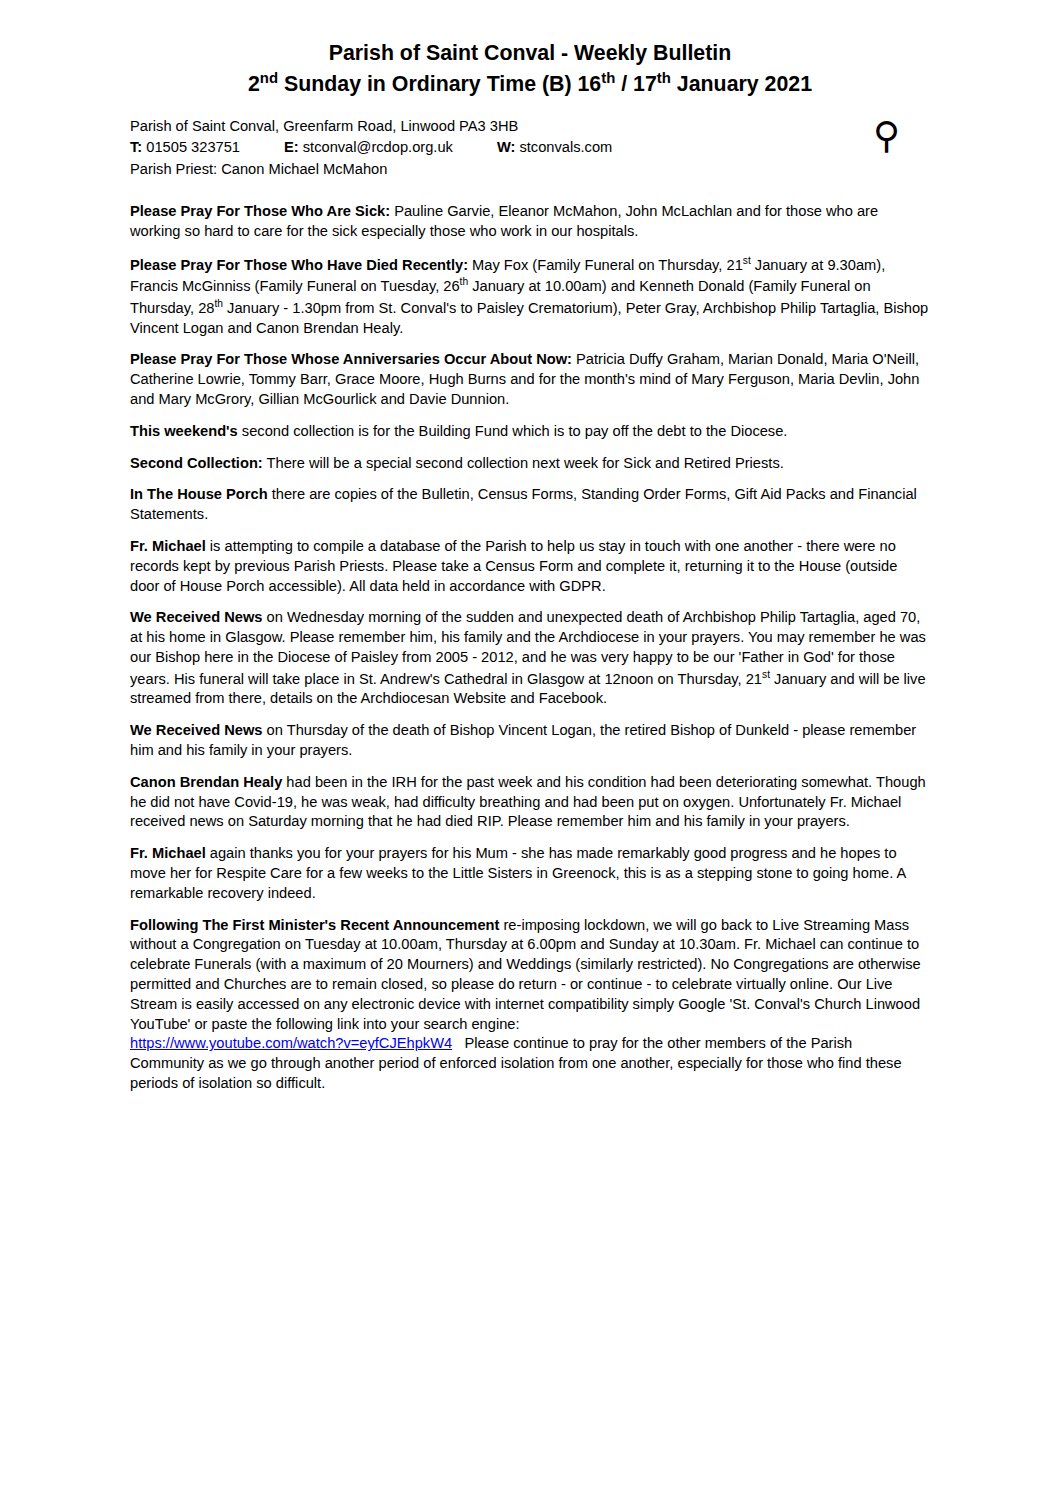Parish of Saint Conval - Weekly Bulletin
2nd Sunday in Ordinary Time (B) 16th / 17th January 2021
⚲
Parish of Saint Conval, Greenfarm Road, Linwood PA3 3HB
T: 01505 323751 E: stconval@rcdop.org.uk W: stconvals.com
Parish Priest: Canon Michael McMahon
Please Pray For Those Who Are Sick: Pauline Garvie, Eleanor McMahon, John McLachlan and for those who are working so hard to care for the sick especially those who work in our hospitals.
Please Pray For Those Who Have Died Recently: May Fox (Family Funeral on Thursday, 21st January at 9.30am), Francis McGinniss (Family Funeral on Tuesday, 26th January at 10.00am) and Kenneth Donald (Family Funeral on Thursday, 28th January - 1.30pm from St. Conval's to Paisley Crematorium), Peter Gray, Archbishop Philip Tartaglia, Bishop Vincent Logan and Canon Brendan Healy.
Please Pray For Those Whose Anniversaries Occur About Now: Patricia Duffy Graham, Marian Donald, Maria O'Neill, Catherine Lowrie, Tommy Barr, Grace Moore, Hugh Burns and for the month's mind of Mary Ferguson, Maria Devlin, John and Mary McGrory, Gillian McGourlick and Davie Dunnion.
This weekend's second collection is for the Building Fund which is to pay off the debt to the Diocese.
Second Collection: There will be a special second collection next week for Sick and Retired Priests.
In The House Porch there are copies of the Bulletin, Census Forms, Standing Order Forms, Gift Aid Packs and Financial Statements.
Fr. Michael is attempting to compile a database of the Parish to help us stay in touch with one another - there were no records kept by previous Parish Priests. Please take a Census Form and complete it, returning it to the House (outside door of House Porch accessible). All data held in accordance with GDPR.
We Received News on Wednesday morning of the sudden and unexpected death of Archbishop Philip Tartaglia, aged 70, at his home in Glasgow. Please remember him, his family and the Archdiocese in your prayers. You may remember he was our Bishop here in the Diocese of Paisley from 2005 - 2012, and he was very happy to be our 'Father in God' for those years. His funeral will take place in St. Andrew's Cathedral in Glasgow at 12noon on Thursday, 21st January and will be live streamed from there, details on the Archdiocesan Website and Facebook.
We Received News on Thursday of the death of Bishop Vincent Logan, the retired Bishop of Dunkeld - please remember him and his family in your prayers.
Canon Brendan Healy had been in the IRH for the past week and his condition had been deteriorating somewhat. Though he did not have Covid-19, he was weak, had difficulty breathing and had been put on oxygen. Unfortunately Fr. Michael received news on Saturday morning that he had died RIP. Please remember him and his family in your prayers.
Fr. Michael again thanks you for your prayers for his Mum - she has made remarkably good progress and he hopes to move her for Respite Care for a few weeks to the Little Sisters in Greenock, this is as a stepping stone to going home. A remarkable recovery indeed.
Following The First Minister's Recent Announcement re-imposing lockdown, we will go back to Live Streaming Mass without a Congregation on Tuesday at 10.00am, Thursday at 6.00pm and Sunday at 10.30am. Fr. Michael can continue to celebrate Funerals (with a maximum of 20 Mourners) and Weddings (similarly restricted). No Congregations are otherwise permitted and Churches are to remain closed, so please do return - or continue - to celebrate virtually online. Our Live Stream is easily accessed on any electronic device with internet compatibility simply Google 'St. Conval's Church Linwood YouTube' or paste the following link into your search engine:
https://www.youtube.com/watch?v=eyfCJEhpkW4 Please continue to pray for the other members of the Parish Community as we go through another period of enforced isolation from one another, especially for those who find these periods of isolation so difficult.